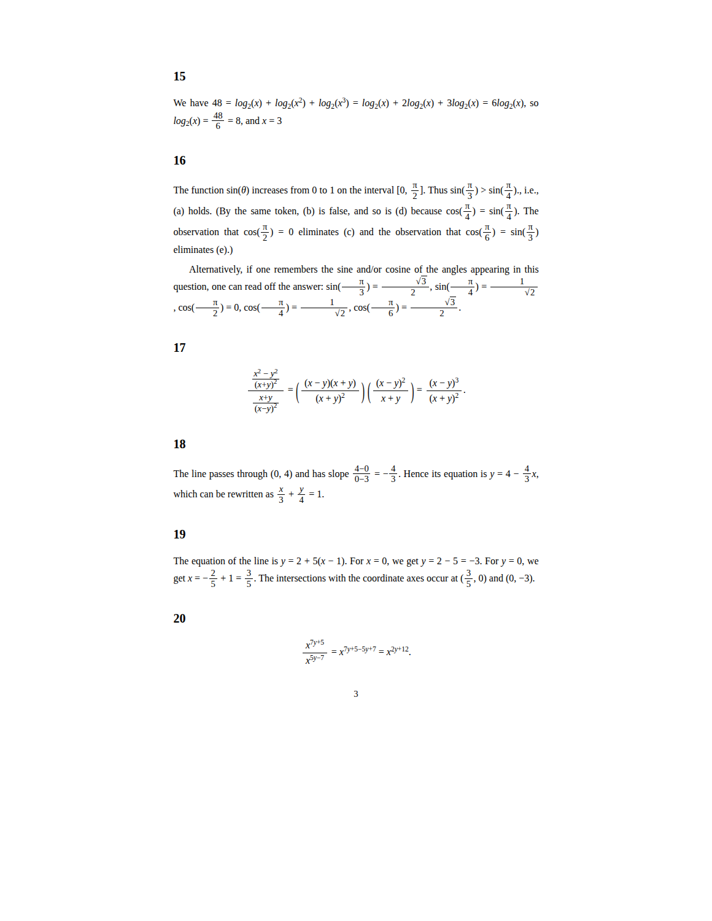15
We have 48 = log2(x) + log2(x2) + log2(x3) = log2(x) + 2log2(x) + 3log2(x) = 6log2(x), so log2(x) = 486 = 8, and x = 3
16
The function sin(θ) increases from 0 to 1 on the interval [0, π 2]. Thus sin(π 3) > sin(π 4)., i.e., (a) holds. (By the same token, (b) is false, and so is (d) because cos(π 4) = sin(π 4). The observation that cos(π 2) = 0 eliminates (c) and the observation that cos(π 6) = sin(π 3) eliminates (e).)
Alternatively, if one remembers the sine and/or cosine of the angles appearing in this question, one can read off the answer: sin(π 3) = 32, sin(π 4) = 12, cos(π 2) = 0, cos(π 4) = 12, cos(π 6) = 32.
17
x2 − y2(x+y)2 x+y(x−y)2 = (x − y)(x + y) (x + y)2 (x − y)2 x + y = (x − y)3 (x + y)2 .
18
The line passes through (0, 4) and has slope 4−00−3 = −43. Hence its equation is y = 4 − 43 x, which can be rewritten as x 3 + y 4 = 1.
19
The equation of the line is y = 2 + 5(x − 1). For x = 0, we get y = 2 − 5 = −3. For y = 0, we get x = −25 + 1 = 35. The intersections with the coordinate axes occur at (35, 0) and (0, −3).
20
x7y+5 x5y−7 = x7y+5−5y+7 = x2y+12.
3